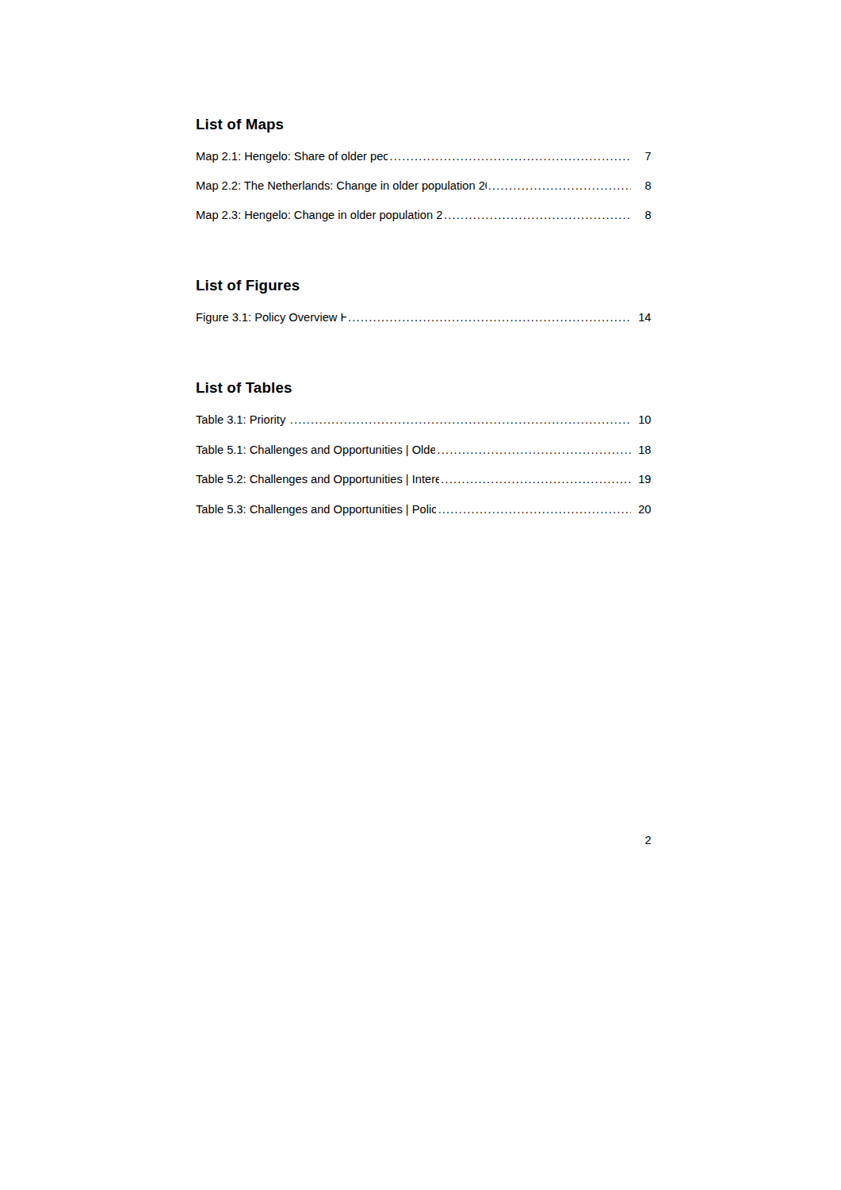List of Maps
Map 2.1: Hengelo: Share of older people 2017 ........................................................................ 7
Map 2.2: The Netherlands: Change in older population 2000-2017 ........................................ 8
Map 2.3: Hengelo: Change in older population 2001-2017 ...................................................... 8
List of Figures
Figure 3.1: Policy Overview Hengelo ..................................................................................... 14
List of Tables
Table 3.1: Priority table ......................................................................................................... 10
Table 5.1: Challenges and Opportunities | Older people ....................................................... 18
Table 5.2: Challenges and Opportunities | Interest group ...................................................... 19
Table 5.3: Challenges and Opportunities | Policymakers ....................................................... 20
2